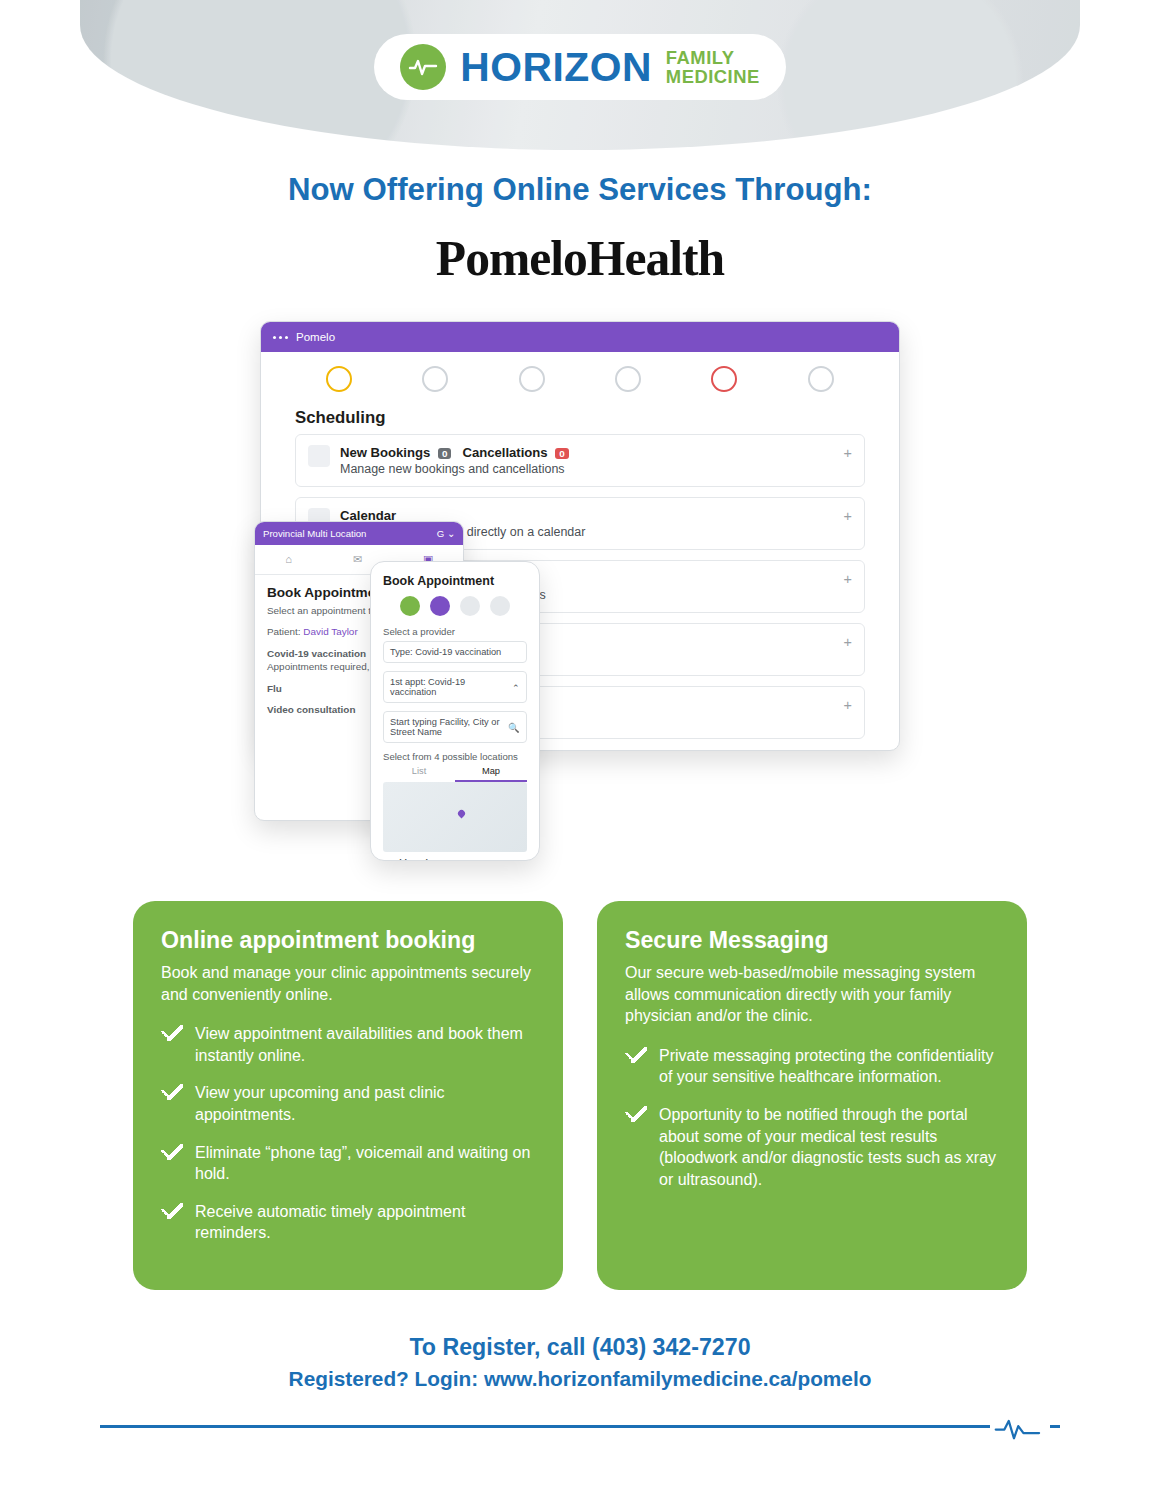HORIZON FAMILY
MEDICINE
Now Offering Online Services Through:
PomeloHealth
Pomelo
Scheduling
New Bookings 0 Cancellations 0 Manage new bookings and cancellations +
Calendar Manage appointments directly on a calendar +
Day Sheet View a list of upcoming appointments +
Availabilities Manage provider availabilities +
Schedule Create and edit your schedule +
Provincial Multi Location G ⌄
⌂✉▣
Book Appointment
Select an appointment type
Patient: David Taylor
Covid-19 vaccination
Appointments required, 2 doses
Flu
Video consultation
Cancel
Book Appointment
Select a provider
Type: Covid-19 vaccination
1st appt: Covid-19 vaccination⌃
Start typing Facility, City or Street Name🔍
Select from 4 possible locations
List Map
HealthSaskatoon HealthSaskatoon 4132 Crosstreet, Regina, SK S4S
Online appointment booking
Book and manage your clinic appointments securely and conveniently online.
View appointment availabilities and book them instantly online.
View your upcoming and past clinic appointments.
Eliminate “phone tag”, voicemail and waiting on hold.
Receive automatic timely appointment reminders.
Secure Messaging
Our secure web-based/mobile messaging system allows communication directly with your family physician and/or the clinic.
Private messaging protecting the confidentiality of your sensitive healthcare information.
Opportunity to be notified through the portal about some of your medical test results (bloodwork and/or diagnostic tests such as xray or ultrasound).
To Register, call (403) 342-7270
Registered? Login: www.horizonfamilymedicine.ca/pomelo